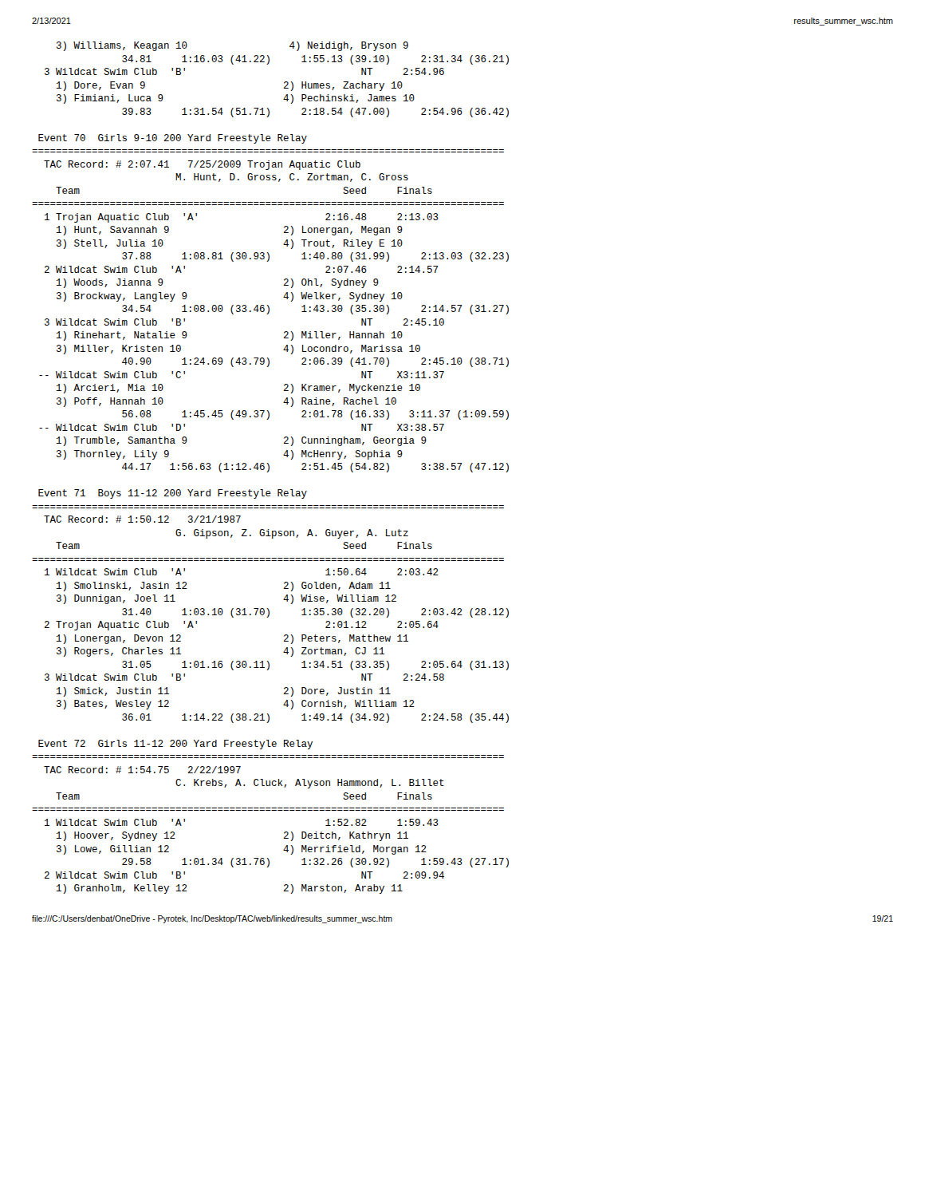2/13/2021 results_summer_wsc.htm
    3) Williams, Keagan 10                 4) Neidigh, Bryson 9
               34.81     1:16.03 (41.22)     1:55.13 (39.10)     2:31.34 (36.21)
  3 Wildcat Swim Club  'B'                             NT     2:54.96
    1) Dore, Evan 9                       2) Humes, Zachary 10
    3) Fimiani, Luca 9                    4) Pechinski, James 10
               39.83     1:31.54 (51.71)     2:18.54 (47.00)     2:54.96 (36.42)

 Event 70  Girls 9-10 200 Yard Freestyle Relay
===============================================================================
  TAC Record: # 2:07.41   7/25/2009 Trojan Aquatic Club
                        M. Hunt, D. Gross, C. Zortman, C. Gross
    Team                                            Seed     Finals
===============================================================================
  1 Trojan Aquatic Club  'A'                     2:16.48     2:13.03
    1) Hunt, Savannah 9                   2) Lonergan, Megan 9
    3) Stell, Julia 10                    4) Trout, Riley E 10
               37.88     1:08.81 (30.93)     1:40.80 (31.99)     2:13.03 (32.23)
  2 Wildcat Swim Club  'A'                       2:07.46     2:14.57
    1) Woods, Jianna 9                    2) Ohl, Sydney 9
    3) Brockway, Langley 9                4) Welker, Sydney 10
               34.54     1:08.00 (33.46)     1:43.30 (35.30)     2:14.57 (31.27)
  3 Wildcat Swim Club  'B'                             NT     2:45.10
    1) Rinehart, Natalie 9                2) Miller, Hannah 10
    3) Miller, Kristen 10                 4) Locondro, Marissa 10
               40.90     1:24.69 (43.79)     2:06.39 (41.70)     2:45.10 (38.71)
 -- Wildcat Swim Club  'C'                             NT    X3:11.37
    1) Arcieri, Mia 10                    2) Kramer, Myckenzie 10
    3) Poff, Hannah 10                    4) Raine, Rachel 10
               56.08     1:45.45 (49.37)     2:01.78 (16.33)   3:11.37 (1:09.59)
 -- Wildcat Swim Club  'D'                             NT    X3:38.57
    1) Trumble, Samantha 9                2) Cunningham, Georgia 9
    3) Thornley, Lily 9                   4) McHenry, Sophia 9
               44.17   1:56.63 (1:12.46)     2:51.45 (54.82)     3:38.57 (47.12)

 Event 71  Boys 11-12 200 Yard Freestyle Relay
===============================================================================
  TAC Record: # 1:50.12   3/21/1987
                        G. Gipson, Z. Gipson, A. Guyer, A. Lutz
    Team                                            Seed     Finals
===============================================================================
  1 Wildcat Swim Club  'A'                       1:50.64     2:03.42
    1) Smolinski, Jasin 12                2) Golden, Adam 11
    3) Dunnigan, Joel 11                  4) Wise, William 12
               31.40     1:03.10 (31.70)     1:35.30 (32.20)     2:03.42 (28.12)
  2 Trojan Aquatic Club  'A'                     2:01.12     2:05.64
    1) Lonergan, Devon 12                 2) Peters, Matthew 11
    3) Rogers, Charles 11                 4) Zortman, CJ 11
               31.05     1:01.16 (30.11)     1:34.51 (33.35)     2:05.64 (31.13)
  3 Wildcat Swim Club  'B'                             NT     2:24.58
    1) Smick, Justin 11                   2) Dore, Justin 11
    3) Bates, Wesley 12                   4) Cornish, William 12
               36.01     1:14.22 (38.21)     1:49.14 (34.92)     2:24.58 (35.44)

 Event 72  Girls 11-12 200 Yard Freestyle Relay
===============================================================================
  TAC Record: # 1:54.75   2/22/1997
                        C. Krebs, A. Cluck, Alyson Hammond, L. Billet
    Team                                            Seed     Finals
===============================================================================
  1 Wildcat Swim Club  'A'                       1:52.82     1:59.43
    1) Hoover, Sydney 12                  2) Deitch, Kathryn 11
    3) Lowe, Gillian 12                   4) Merrifield, Morgan 12
               29.58     1:01.34 (31.76)     1:32.26 (30.92)     1:59.43 (27.17)
  2 Wildcat Swim Club  'B'                             NT     2:09.94
    1) Granholm, Kelley 12                2) Marston, Araby 11
file:///C:/Users/denbat/OneDrive - Pyrotek, Inc/Desktop/TAC/web/linked/results_summer_wsc.htm 19/21